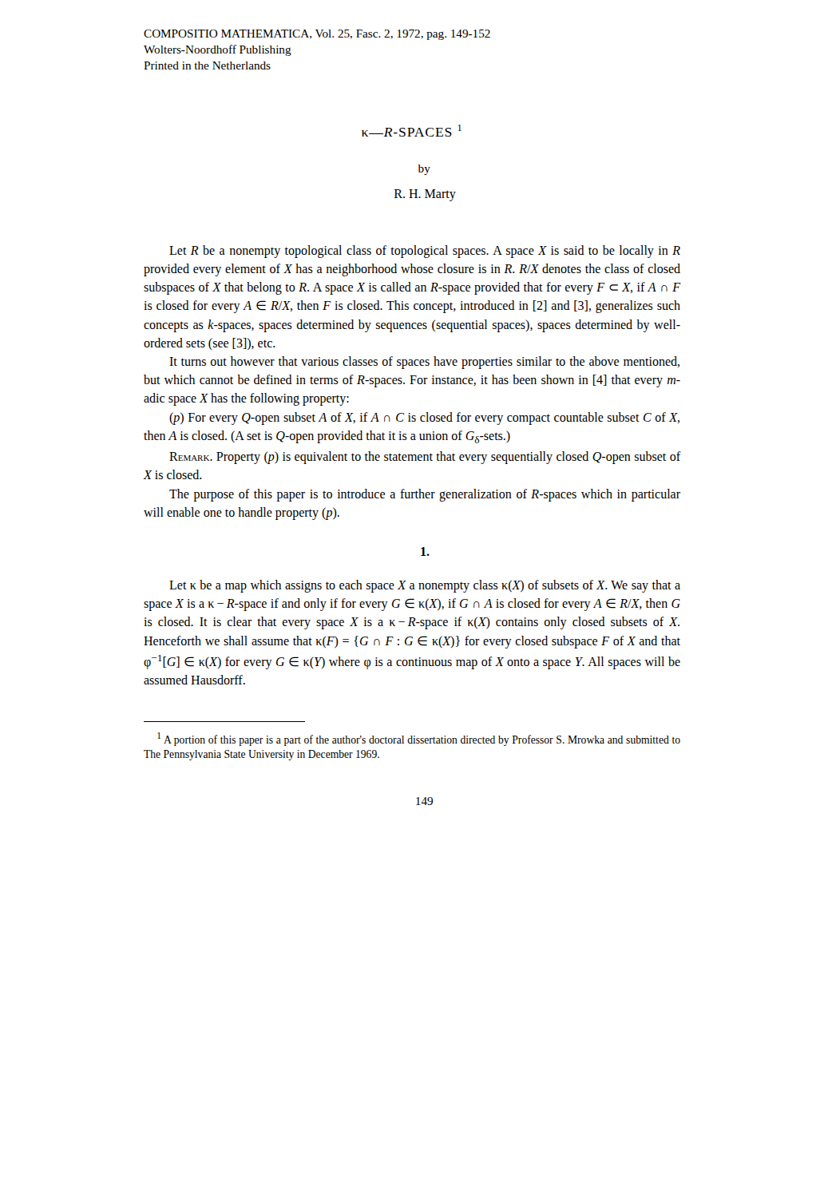COMPOSITIO MATHEMATICA, Vol. 25, Fasc. 2, 1972, pag. 149-152
Wolters-Noordhoff Publishing
Printed in the Netherlands
κ—R-SPACES 1
by
R. H. Marty
Let R be a nonempty topological class of topological spaces. A space X is said to be locally in R provided every element of X has a neighborhood whose closure is in R. R/X denotes the class of closed subspaces of X that belong to R. A space X is called an R-space provided that for every F ⊂ X, if A ∩ F is closed for every A ∈ R/X, then F is closed. This concept, introduced in [2] and [3], generalizes such concepts as k-spaces, spaces determined by sequences (sequential spaces), spaces determined by well-ordered sets (see [3]), etc.
It turns out however that various classes of spaces have properties similar to the above mentioned, but which cannot be defined in terms of R-spaces. For instance, it has been shown in [4] that every m-adic space X has the following property:
(p) For every Q-open subset A of X, if A ∩ C is closed for every compact countable subset C of X, then A is closed. (A set is Q-open provided that it is a union of Gδ-sets.)
Remark. Property (p) is equivalent to the statement that every sequentially closed Q-open subset of X is closed.
The purpose of this paper is to introduce a further generalization of R-spaces which in particular will enable one to handle property (p).
1.
Let κ be a map which assigns to each space X a nonempty class κ(X) of subsets of X. We say that a space X is a κ − R-space if and only if for every G ∈ κ(X), if G ∩ A is closed for every A ∈ R/X, then G is closed. It is clear that every space X is a κ − R-space if κ(X) contains only closed subsets of X. Henceforth we shall assume that κ(F) = {G ∩ F : G ∈ κ(X)} for every closed subspace F of X and that φ−1[G] ∈ κ(X) for every G ∈ κ(Y) where φ is a continuous map of X onto a space Y. All spaces will be assumed Hausdorff.
1 A portion of this paper is a part of the author's doctoral dissertation directed by Professor S. Mrowka and submitted to The Pennsylvania State University in December 1969.
149